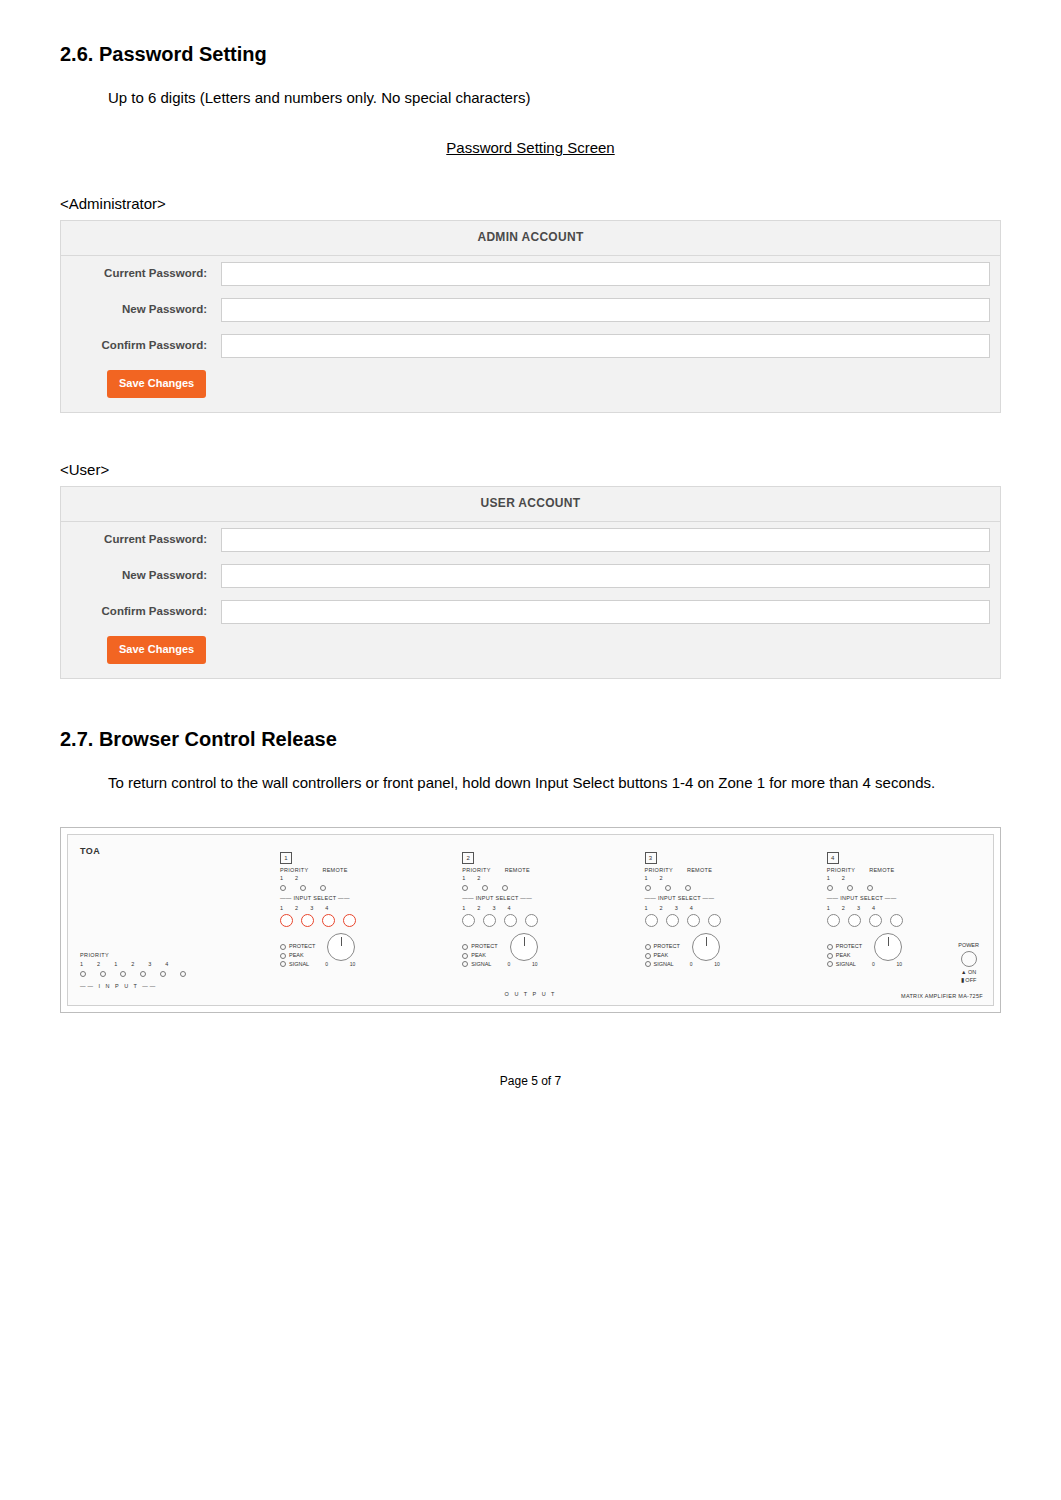2.6. Password Setting
Up to 6 digits (Letters and numbers only. No special characters)
Password Setting Screen
<Administrator>
ADMIN ACCOUNT
Current Password:
New Password:
Confirm Password:
Save Changes
<User>
USER ACCOUNT
Current Password:
New Password:
Confirm Password:
Save Changes
2.7. Browser Control Release
To return control to the wall controllers or front panel, hold down Input Select buttons 1-4 on Zone 1 for more than 4 seconds.
TOA
1
PRIORITY REMOTE
12
—— INPUT SELECT ——
1234
PROTECT
PEAK
SIGNAL
010
2
PRIORITY REMOTE
12
—— INPUT SELECT ——
1234
PROTECT
PEAK
SIGNAL
010
3
PRIORITY REMOTE
12
—— INPUT SELECT ——
1234
PROTECT
PEAK
SIGNAL
010
4
PRIORITY REMOTE
12
—— INPUT SELECT ——
1234
PROTECT
PEAK
SIGNAL
010
PRIORITY
121234
—— I N P U T ——
O U T P U T
POWER
▲ ON
▮ OFF
MATRIX AMPLIFIER MA-725F
Page 5 of 7